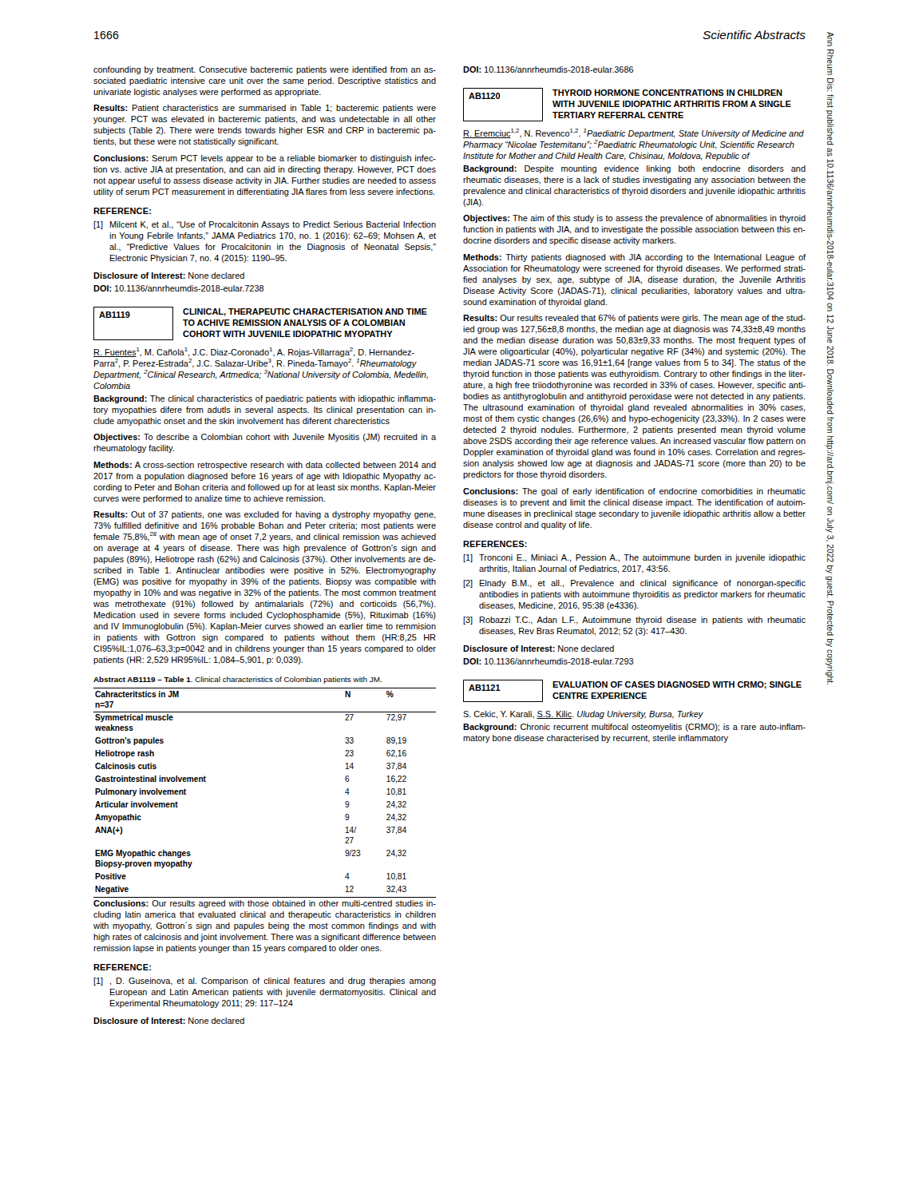1666
Scientific Abstracts
confounding by treatment. Consecutive bacteremic patients were identified from an associated paediatric intensive care unit over the same period. Descriptive statistics and univariate logistic analyses were performed as appropriate.
Results: Patient characteristics are summarised in Table 1; bacteremic patients were younger. PCT was elevated in bacteremic patients, and was undetectable in all other subjects (Table 2). There were trends towards higher ESR and CRP in bacteremic patients, but these were not statistically significant.
Conclusions: Serum PCT levels appear to be a reliable biomarker to distinguish infection vs. active JIA at presentation, and can aid in directing therapy. However, PCT does not appear useful to assess disease activity in JIA. Further studies are needed to assess utility of serum PCT measurement in differentiating JIA flares from less severe infections.
Reference:
[1] Milcent K, et al., “Use of Procalcitonin Assays to Predict Serious Bacterial Infection in Young Febrile Infants,” JAMA Pediatrics 170, no. 1 (2016): 62–69; Mohsen A, et al., “Predictive Values for Procalcitonin in the Diagnosis of Neonatal Sepsis,” Electronic Physician 7, no. 4 (2015): 1190–95.
Disclosure of Interest: None declared
DOI: 10.1136/annrheumdis-2018-eular.7238
AB1119
Clinical, therapeutic characterisation and time to achive remission analysis of a Colombian cohort with juvenile idiopathic myopathy
R. Fuentes1, M. Cañola1, J.C. Diaz-Coronado1, A. Rojas-Villarraga2, D. Hernandez-Parra2, P. Perez-Estrada2, J.C. Salazar-Uribe3, R. Pineda-Tamayo2. 1Rheumatology Department, 2Clinical Research, Artmedica; 3National University of Colombia, Medellin, Colombia
Background: The clinical characteristics of paediatric patients with idiopathic inflammatory myopathies difere from adutls in several aspects. Its clinical presentation can include amyopathic onset and the skin involvement has diferent charecteristics
Objectives: To describe a Colombian cohort with Juvenile Myositis (JM) recruited in a rheumatology facility.
Methods: A cross-section retrospective research with data collected between 2014 and 2017 from a population diagnosed before 16 years of age with Idiopathic Myopathy according to Peter and Bohan criteria and followed up for at least six months. Kaplan-Meier curves were performed to analize time to achieve remission.
Results: Out of 37 patients, one was excluded for having a dystrophy myopathy gene, 73% fulfilled definitive and 16% probable Bohan and Peter criteria; most patients were female 75,8%,28 with mean age of onset 7,2 years, and clinical remission was achieved on average at 4 years of disease. There was high prevalence of Gottron’s sign and papules (89%), Heliotrope rash (62%) and Calcinosis (37%). Other involvements are described in Table 1. Antinuclear antibodies were positive in 52%. Electromyography (EMG) was positive for myopathy in 39% of the patients. Biopsy was compatible with myopathy in 10% and was negative in 32% of the patients. The most common treatment was metrothexate (91%) followed by antimalarials (72%) and corticoids (56,7%). Medication used in severe forms included Cyclophosphamide (5%), Rituximab (16%) and IV Immunoglobulin (5%). Kaplan-Meier curves showed an earlier time to remmision in patients with Gottron sign compared to patients without them (HR:8,25 HR CI95%IL:1,076–63,3;p=0042 and in childrens younger than 15 years compared to older patients (HR: 2,529 HR95%IL: 1,084–5,901, p: 0,039).
Abstract AB1119 – Table 1. Clinical characteristics of Colombian patients with JM.
| Cahracteritstics in JM n=37 | N | % |
| --- | --- | --- |
| Symmetrical muscle weakness | 27 | 72,97 |
| Gottron’s papules | 33 | 89,19 |
| Heliotrope rash | 23 | 62,16 |
| Calcinosis cutis | 14 | 37,84 |
| Gastrointestinal involvement | 6 | 16,22 |
| Pulmonary involvement | 4 | 10,81 |
| Articular involvement | 9 | 24,32 |
| Amyopathic | 9 | 24,32 |
| ANA(+) | 14/ 27 | 37,84 |
| EMG Myopathic changes Biopsy-proven myopathy | 9/23 | 24,32 |
| Positive | 4 | 10,81 |
| Negative | 12 | 32,43 |
Conclusions: Our results agreed with those obtained in other multi-centred studies including latin america that evaluated clinical and therapeutic characteristics in children with myopathy, Gottron´s sign and papules being the most common findings and with high rates of calcinosis and joint involvement. There was a significant difference between remission lapse in patients younger than 15 years compared to older ones.
Reference:
[1] , D. Guseinova, et al. Comparison of clinical features and drug therapies among European and Latin American patients with juvenile dermatomyositis. Clinical and Experimental Rheumatology 2011; 29: 117–124
Disclosure of Interest: None declared
DOI: 10.1136/annrheumdis-2018-eular.3686
AB1120
Thyroid hormone concentrations in children with juvenile idiopathic arthritis from a single tertiary referral centre
R. Eremciuc1,2, N. Revenco1,2. 1Paediatric Department, State University of Medicine and Pharmacy “Nicolae Testemitanu”; 2Paediatric Rheumatologic Unit, Scientific Research Institute for Mother and Child Health Care, Chisinau, Moldova, Republic of
Background: Despite mounting evidence linking both endocrine disorders and rheumatic diseases, there is a lack of studies investigating any association between the prevalence and clinical characteristics of thyroid disorders and juvenile idiopathic arthritis (JIA).
Objectives: The aim of this study is to assess the prevalence of abnormalities in thyroid function in patients with JIA, and to investigate the possible association between this endocrine disorders and specific disease activity markers.
Methods: Thirty patients diagnosed with JIA according to the International League of Association for Rheumatology were screened for thyroid diseases. We performed stratified analyses by sex, age, subtype of JIA, disease duration, the Juvenile Arthritis Disease Activity Score (JADAS-71), clinical peculiarities, laboratory values and ultrasound examination of thyroidal gland.
Results: Our results revealed that 67% of patients were girls. The mean age of the studied group was 127,56±8,8 months, the median age at diagnosis was 74,33±8,49 months and the median disease duration was 50,83±9,33 months. The most frequent types of JIA were oligoarticular (40%), polyarticular negative RF (34%) and systemic (20%). The median JADAS-71 score was 16,91±1,64 [range values from 5 to 34]. The status of the thyroid function in those patients was euthyroidism. Contrary to other findings in the literature, a high free triiodothyronine was recorded in 33% of cases. However, specific antibodies as antithyroglobulin and antithyroid peroxidase were not detected in any patients. The ultrasound examination of thyroidal gland revealed abnormalities in 30% cases, most of them cystic changes (26,6%) and hypo-echogenicity (23,33%). In 2 cases were detected 2 thyroid nodules. Furthermore, 2 patients presented mean thyroid volume above 2SDS according their age reference values. An increased vascular flow pattern on Doppler examination of thyroidal gland was found in 10% cases. Correlation and regression analysis showed low age at diagnosis and JADAS-71 score (more than 20) to be predictors for those thyroid disorders.
Conclusions: The goal of early identification of endocrine comorbidities in rheumatic diseases is to prevent and limit the clinical disease impact. The identification of autoimmune diseases in preclinical stage secondary to juvenile idiopathic arthritis allow a better disease control and quality of life.
References:
[1] Tronconi E., Miniaci A., Pession A., The autoimmune burden in juvenile idiopathic arthritis, Italian Journal of Pediatrics, 2017, 43:56.
[2] Elnady B.M., et all., Prevalence and clinical significance of nonorgan-specific antibodies in patients with autoimmune thyroiditis as predictor markers for rheumatic diseases, Medicine, 2016, 95:38 (e4336).
[3] Robazzi T.C., Adan L.F., Autoimmune thyroid disease in patients with rheumatic diseases, Rev Bras Reumatol, 2012; 52 (3): 417–430.
Disclosure of Interest: None declared
DOI: 10.1136/annrheumdis-2018-eular.7293
AB1121
Evaluation of cases diagnosed with CRMO; single centre experience
S. Cekic, Y. Karali, S.S. Kilic. Uludag University, Bursa, Turkey
Background: Chronic recurrent multifocal osteomyelitis (CRMO); is a rare auto-inflammatory bone disease characterised by recurrent, sterile inflammatory
Ann Rheum Dis: first published as 10.1136/annrheumdis-2018-eular.3104 on 12 June 2018. Downloaded from http://ard.bmj.com/ on July 3, 2022 by guest. Protected by copyright.